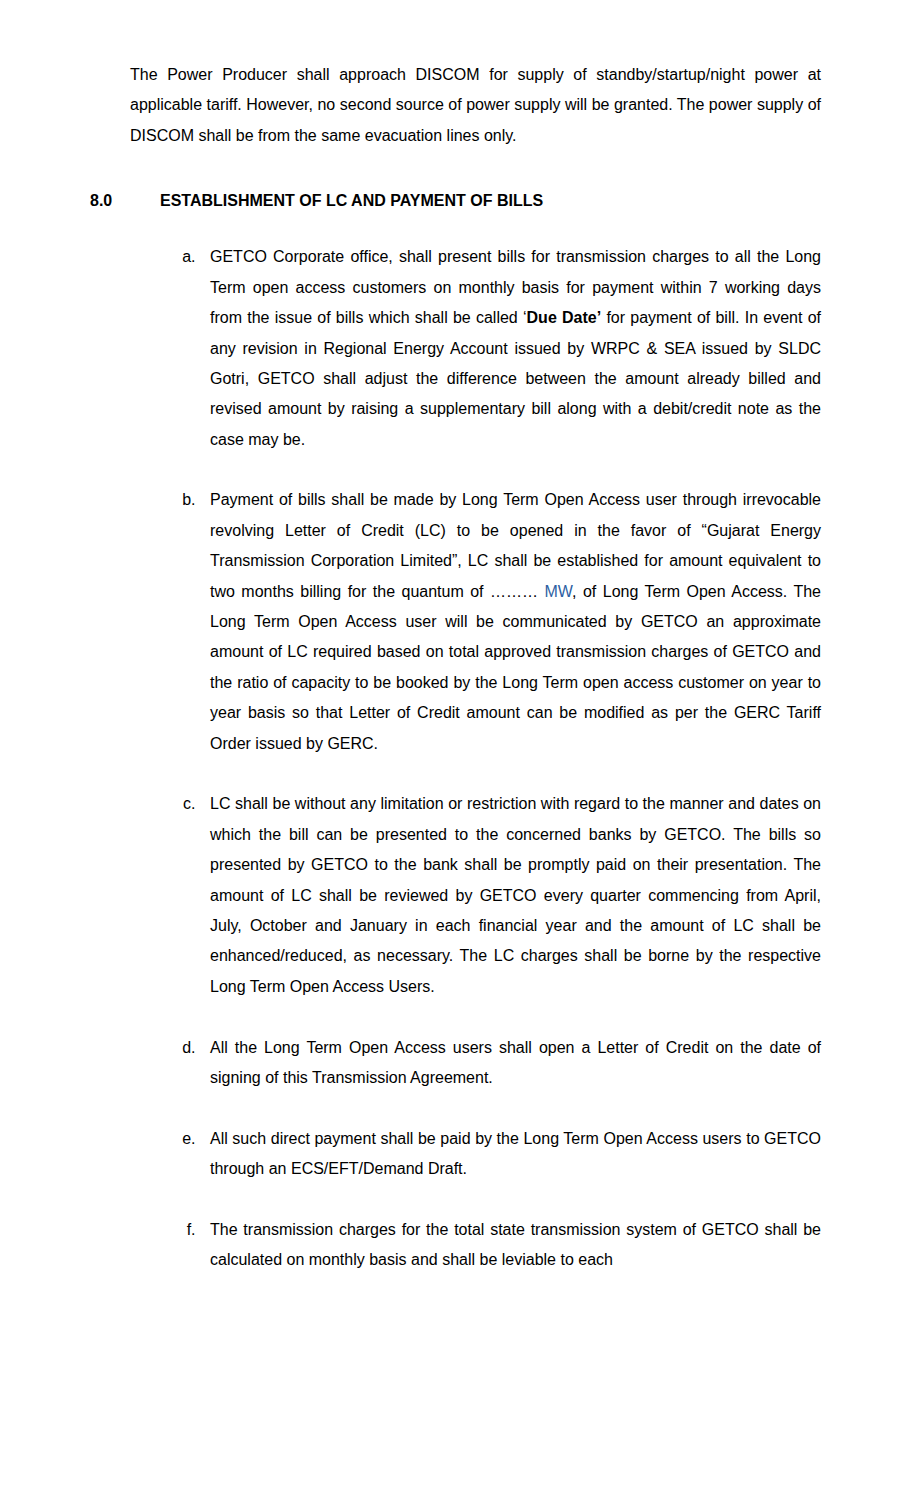The Power Producer shall approach DISCOM for supply of standby/startup/night power at applicable tariff. However, no second source of power supply will be granted. The power supply of DISCOM shall be from the same evacuation lines only.
8.0 ESTABLISHMENT OF LC AND PAYMENT OF BILLS
GETCO Corporate office, shall present bills for transmission charges to all the Long Term open access customers on monthly basis for payment within 7 working days from the issue of bills which shall be called ‘Due Date’ for payment of bill. In event of any revision in Regional Energy Account issued by WRPC & SEA issued by SLDC Gotri, GETCO shall adjust the difference between the amount already billed and revised amount by raising a supplementary bill along with a debit/credit note as the case may be.
Payment of bills shall be made by Long Term Open Access user through irrevocable revolving Letter of Credit (LC) to be opened in the favor of “Gujarat Energy Transmission Corporation Limited”, LC shall be established for amount equivalent to two months billing for the quantum of ……… MW, of Long Term Open Access. The Long Term Open Access user will be communicated by GETCO an approximate amount of LC required based on total approved transmission charges of GETCO and the ratio of capacity to be booked by the Long Term open access customer on year to year basis so that Letter of Credit amount can be modified as per the GERC Tariff Order issued by GERC.
LC shall be without any limitation or restriction with regard to the manner and dates on which the bill can be presented to the concerned banks by GETCO. The bills so presented by GETCO to the bank shall be promptly paid on their presentation. The amount of LC shall be reviewed by GETCO every quarter commencing from April, July, October and January in each financial year and the amount of LC shall be enhanced/reduced, as necessary. The LC charges shall be borne by the respective Long Term Open Access Users.
All the Long Term Open Access users shall open a Letter of Credit on the date of signing of this Transmission Agreement.
All such direct payment shall be paid by the Long Term Open Access users to GETCO through an ECS/EFT/Demand Draft.
The transmission charges for the total state transmission system of GETCO shall be calculated on monthly basis and shall be leviable to each